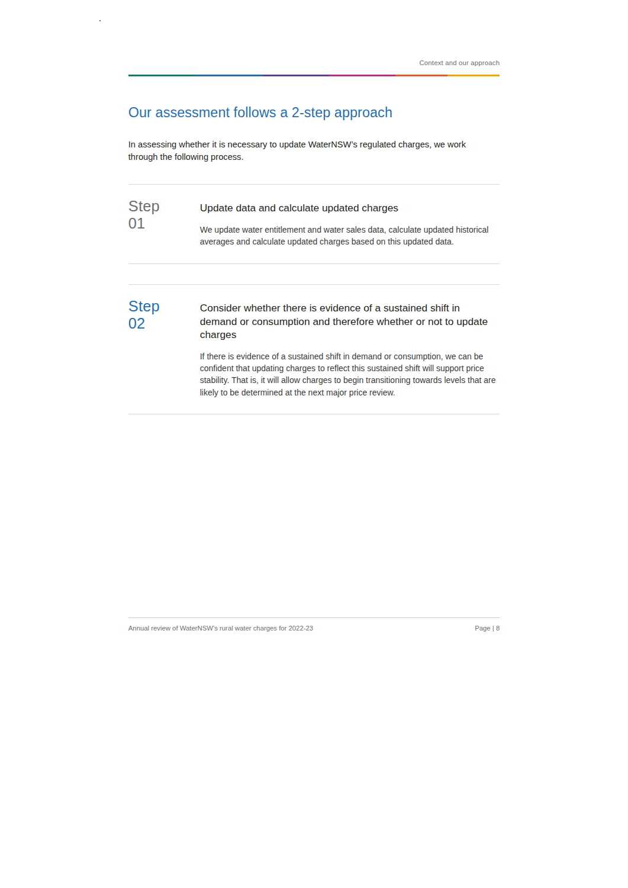Context and our approach
Our assessment follows a 2-step approach
In assessing whether it is necessary to update WaterNSW’s regulated charges, we work through the following process.
Step
01
Update data and calculate updated charges
We update water entitlement and water sales data, calculate updated historical averages and calculate updated charges based on this updated data.
Step
02
Consider whether there is evidence of a sustained shift in demand or consumption and therefore whether or not to update charges
If there is evidence of a sustained shift in demand or consumption, we can be confident that updating charges to reflect this sustained shift will support price stability. That is, it will allow charges to begin transitioning towards levels that are likely to be determined at the next major price review.
Annual review of WaterNSW’s rural water charges for 2022-23 Page | 8